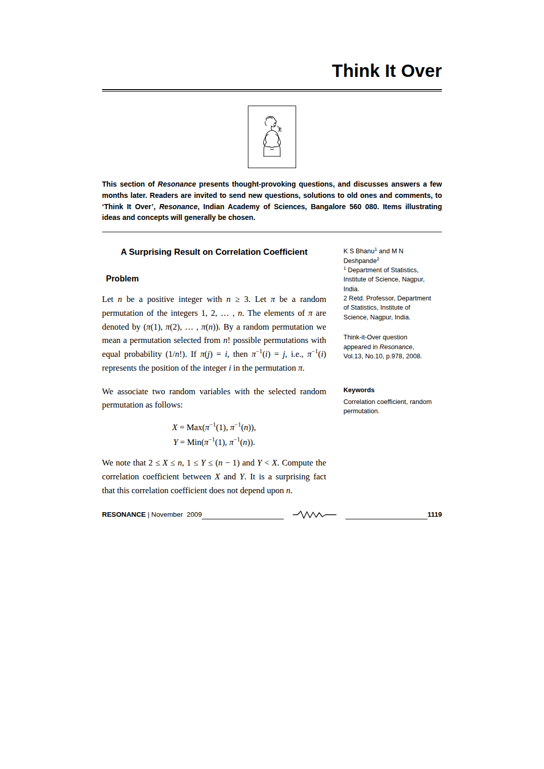Think It Over
This section of Resonance presents thought-provoking questions, and discusses answers a few months later. Readers are invited to send new questions, solutions to old ones and comments, to ‘Think It Over’, Resonance, Indian Academy of Sciences, Bangalore 560 080. Items illustrating ideas and concepts will generally be chosen.
A Surprising Result on Correlation Coefficient
Problem
Let n be a positive integer with n ≥ 3. Let π be a random permutation of the integers 1, 2, … , n. The elements of π are denoted by (π(1), π(2), … , π(n)). By a random permutation we mean a permutation selected from n! possible permutations with equal probability (1/n!). If π(j) = i, then π−1(i) = j, i.e., π−1(i) represents the position of the integer i in the permutation π.
We associate two random variables with the selected random permutation as follows:
X = Max(π−1(1), π−1(n)),
Y = Min(π−1(1), π−1(n)).
We note that 2 ≤ X ≤ n, 1 ≤ Y ≤ (n − 1) and Y < X. Compute the correlation coefficient between X and Y. It is a surprising fact that this correlation coefficient does not depend upon n.
K S Bhanu1 and M N Deshpande2
1 Department of Statistics, Institute of Science, Nagpur, India.
2 Retd. Professor, Department of Statistics, Institute of Science, Nagpur, India.
Think-it-Over question appeared in Resonance, Vol.13, No.10, p.978, 2008.
Keywords
Correlation coefficient, random permutation.
RESONANCE | November 2009 1119